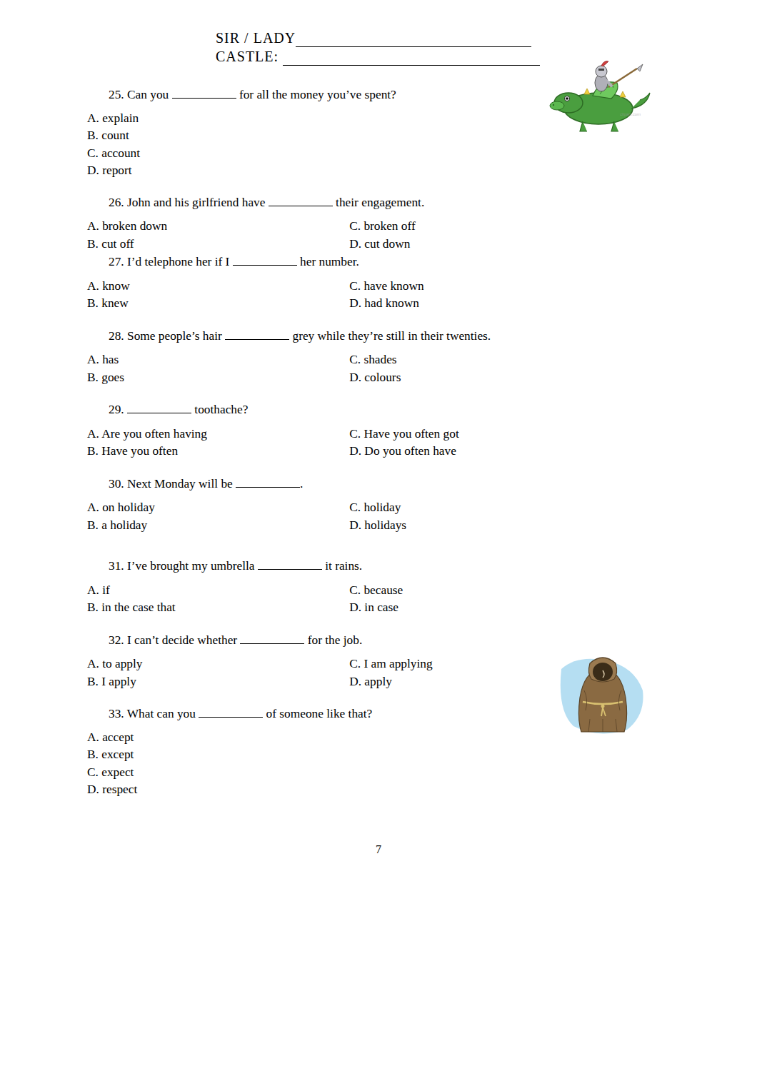SIR / LADY
CASTLE:
clipart.com
25. Can you for all the money you’ve spent?
A. explain
B. count
C. account
D. report
26. John and his girlfriend have their engagement.
| A. broken down | C. broken off |
| B. cut off | D. cut down |
27. I’d telephone her if I her number.
| A. know | C. have known |
| B. knew | D. had known |
28. Some people’s hair grey while they’re still in their twenties.
| A. has | C. shades |
| B. goes | D. colours |
29. toothache?
| A. Are you often having | C. Have you often got |
| B. Have you often | D. Do you often have |
30. Next Monday will be .
| A. on holiday | C. holiday |
| B. a holiday | D. holidays |
31. I’ve brought my umbrella it rains.
| A. if | C. because |
| B. in the case that | D. in case |
32. I can’t decide whether for the job.
| A. to apply | C. I am applying |
| B. I apply | D. apply |
33. What can you of someone like that?
A. accept
B. except
C. expect
D. respect
7